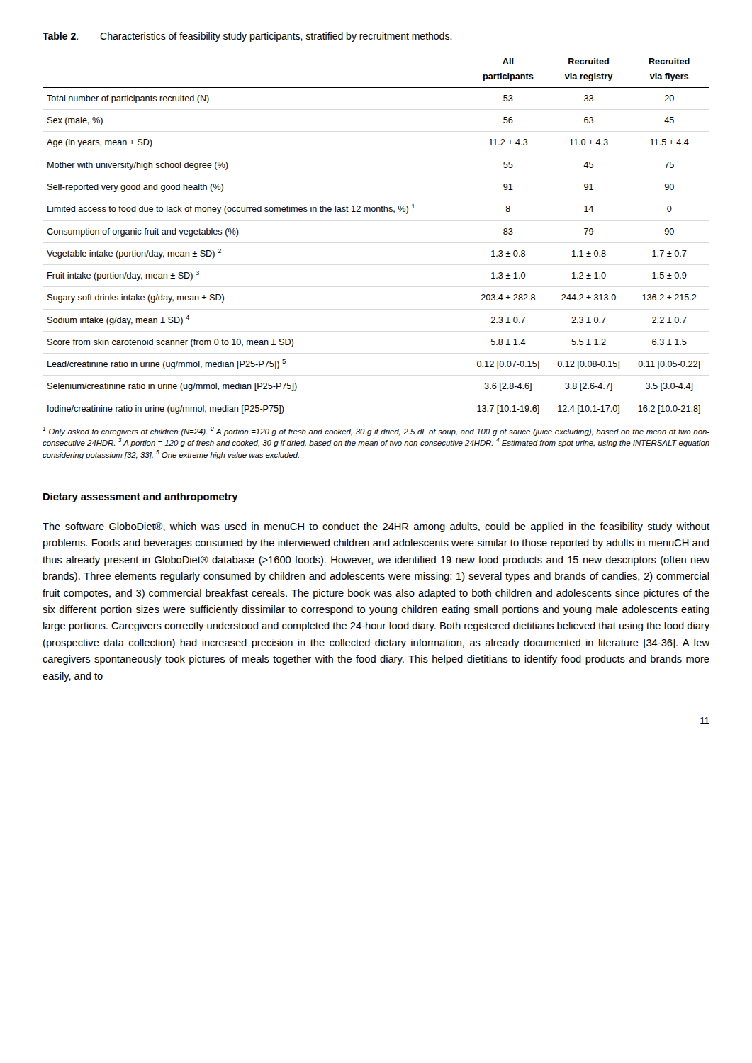Table 2. Characteristics of feasibility study participants, stratified by recruitment methods.
| | All participants | Recruited via registry | Recruited via flyers |
| --- | --- | --- | --- |
| Total number of participants recruited (N) | 53 | 33 | 20 |
| Sex (male, %) | 56 | 63 | 45 |
| Age (in years, mean ± SD) | 11.2 ± 4.3 | 11.0 ± 4.3 | 11.5 ± 4.4 |
| Mother with university/high school degree (%) | 55 | 45 | 75 |
| Self-reported very good and good health (%) | 91 | 91 | 90 |
| Limited access to food due to lack of money (occurred sometimes in the last 12 months, %) 1 | 8 | 14 | 0 |
| Consumption of organic fruit and vegetables (%) | 83 | 79 | 90 |
| Vegetable intake (portion/day, mean ± SD) 2 | 1.3 ± 0.8 | 1.1 ± 0.8 | 1.7 ± 0.7 |
| Fruit intake (portion/day, mean ± SD) 3 | 1.3 ± 1.0 | 1.2 ± 1.0 | 1.5 ± 0.9 |
| Sugary soft drinks intake (g/day, mean ± SD) | 203.4 ± 282.8 | 244.2 ± 313.0 | 136.2 ± 215.2 |
| Sodium intake (g/day, mean ± SD) 4 | 2.3 ± 0.7 | 2.3 ± 0.7 | 2.2 ± 0.7 |
| Score from skin carotenoid scanner (from 0 to 10, mean ± SD) | 5.8 ± 1.4 | 5.5 ± 1.2 | 6.3 ± 1.5 |
| Lead/creatinine ratio in urine (ug/mmol, median [P25-P75]) 5 | 0.12 [0.07-0.15] | 0.12 [0.08-0.15] | 0.11 [0.05-0.22] |
| Selenium/creatinine ratio in urine (ug/mmol, median [P25-P75]) | 3.6 [2.8-4.6] | 3.8 [2.6-4.7] | 3.5 [3.0-4.4] |
| Iodine/creatinine ratio in urine (ug/mmol, median [P25-P75]) | 13.7 [10.1-19.6] | 12.4 [10.1-17.0] | 16.2 [10.0-21.8] |
1 Only asked to caregivers of children (N=24). 2 A portion =120 g of fresh and cooked, 30 g if dried, 2.5 dL of soup, and 100 g of sauce (juice excluding), based on the mean of two non-consecutive 24HDR. 3 A portion = 120 g of fresh and cooked, 30 g if dried, based on the mean of two non-consecutive 24HDR. 4 Estimated from spot urine, using the INTERSALT equation considering potassium [32, 33]. 5 One extreme high value was excluded.
Dietary assessment and anthropometry
The software GloboDiet®, which was used in menuCH to conduct the 24HR among adults, could be applied in the feasibility study without problems. Foods and beverages consumed by the interviewed children and adolescents were similar to those reported by adults in menuCH and thus already present in GloboDiet® database (>1600 foods). However, we identified 19 new food products and 15 new descriptors (often new brands). Three elements regularly consumed by children and adolescents were missing: 1) several types and brands of candies, 2) commercial fruit compotes, and 3) commercial breakfast cereals. The picture book was also adapted to both children and adolescents since pictures of the six different portion sizes were sufficiently dissimilar to correspond to young children eating small portions and young male adolescents eating large portions. Caregivers correctly understood and completed the 24-hour food diary. Both registered dietitians believed that using the food diary (prospective data collection) had increased precision in the collected dietary information, as already documented in literature [34-36]. A few caregivers spontaneously took pictures of meals together with the food diary. This helped dietitians to identify food products and brands more easily, and to
11